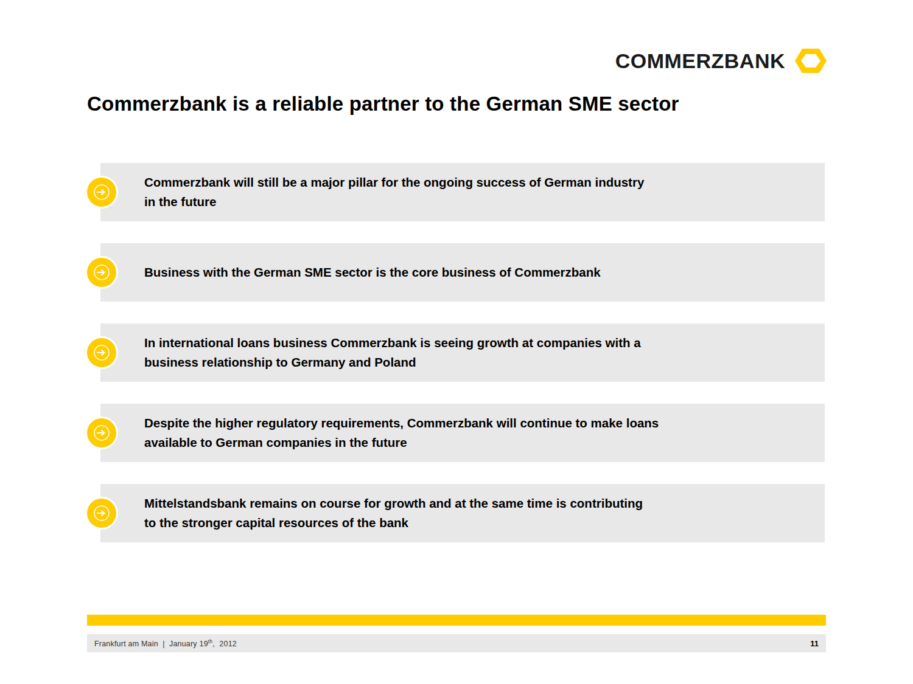COMMERZBANK
Commerzbank is a reliable partner to the German SME sector
Commerzbank will still be a major pillar for the ongoing success of German industry
in the future
Business with the German SME sector is the core business of Commerzbank
In international loans business Commerzbank is seeing growth at companies with a
business relationship to Germany and Poland
Despite the higher regulatory requirements, Commerzbank will continue to make loans
available to German companies in the future
Mittelstandsbank remains on course for growth and at the same time is contributing
to the stronger capital resources of the bank
Frankfurt am Main | January 19th, 2012
11